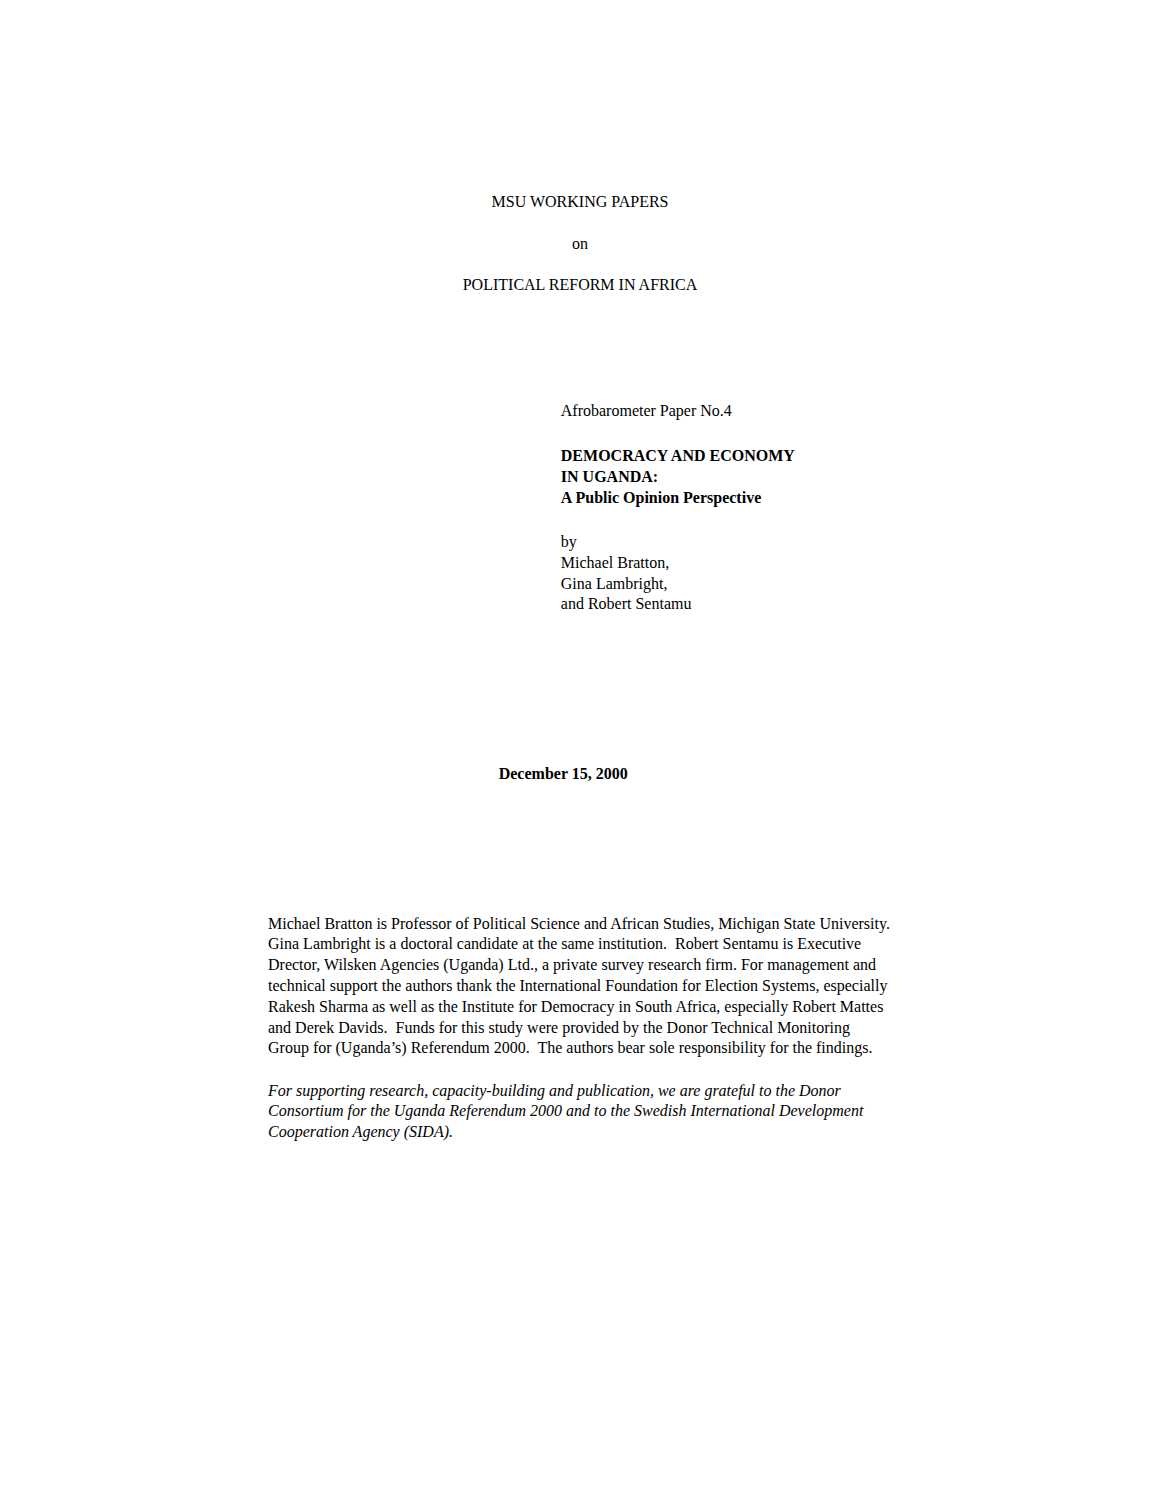MSU WORKING PAPERS
on
POLITICAL REFORM IN AFRICA
Afrobarometer Paper No.4
DEMOCRACY AND ECONOMY
IN UGANDA:
A Public Opinion Perspective
by
Michael Bratton,
Gina Lambright,
and Robert Sentamu
December 15, 2000
Michael Bratton is Professor of Political Science and African Studies, Michigan State University. Gina Lambright is a doctoral candidate at the same institution. Robert Sentamu is Executive Drector, Wilsken Agencies (Uganda) Ltd., a private survey research firm. For management and technical support the authors thank the International Foundation for Election Systems, especially Rakesh Sharma as well as the Institute for Democracy in South Africa, especially Robert Mattes and Derek Davids. Funds for this study were provided by the Donor Technical Monitoring Group for (Uganda’s) Referendum 2000. The authors bear sole responsibility for the findings.
For supporting research, capacity-building and publication, we are grateful to the Donor Consortium for the Uganda Referendum 2000 and to the Swedish International Development Cooperation Agency (SIDA).